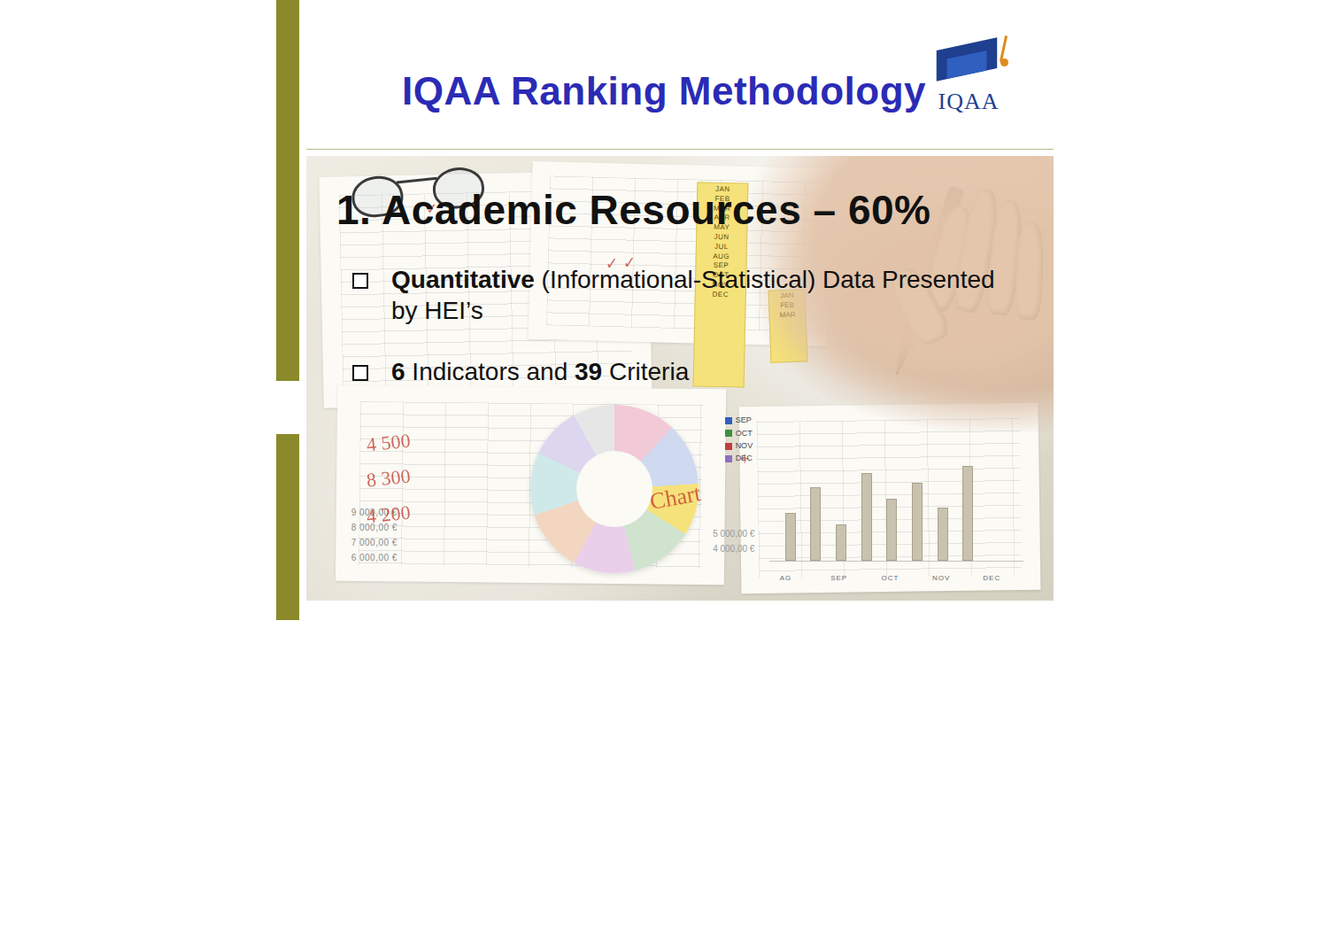IQAA Ranking Methodology
IQAA
JAN
FEB
MAR
APR
MAY
JUN
JUL
AUG
SEP
OCT
NOV
DEC
JAN
FEB
MAR
SEP
OCT
NOV
DEC
9 000,00 €
8 000,00 €
7 000,00 €
6 000,00 €
5 000,00 €
4 000,00 €
✓
✓ ✓
4 500
8 300
4 200
Chart
+
AG SEP OCT NOV DEC
1. Academic Resources – 60%
Quantitative (Informational-Statistical) Data Presented by HEI’s
6 Indicators and 39 Criteria